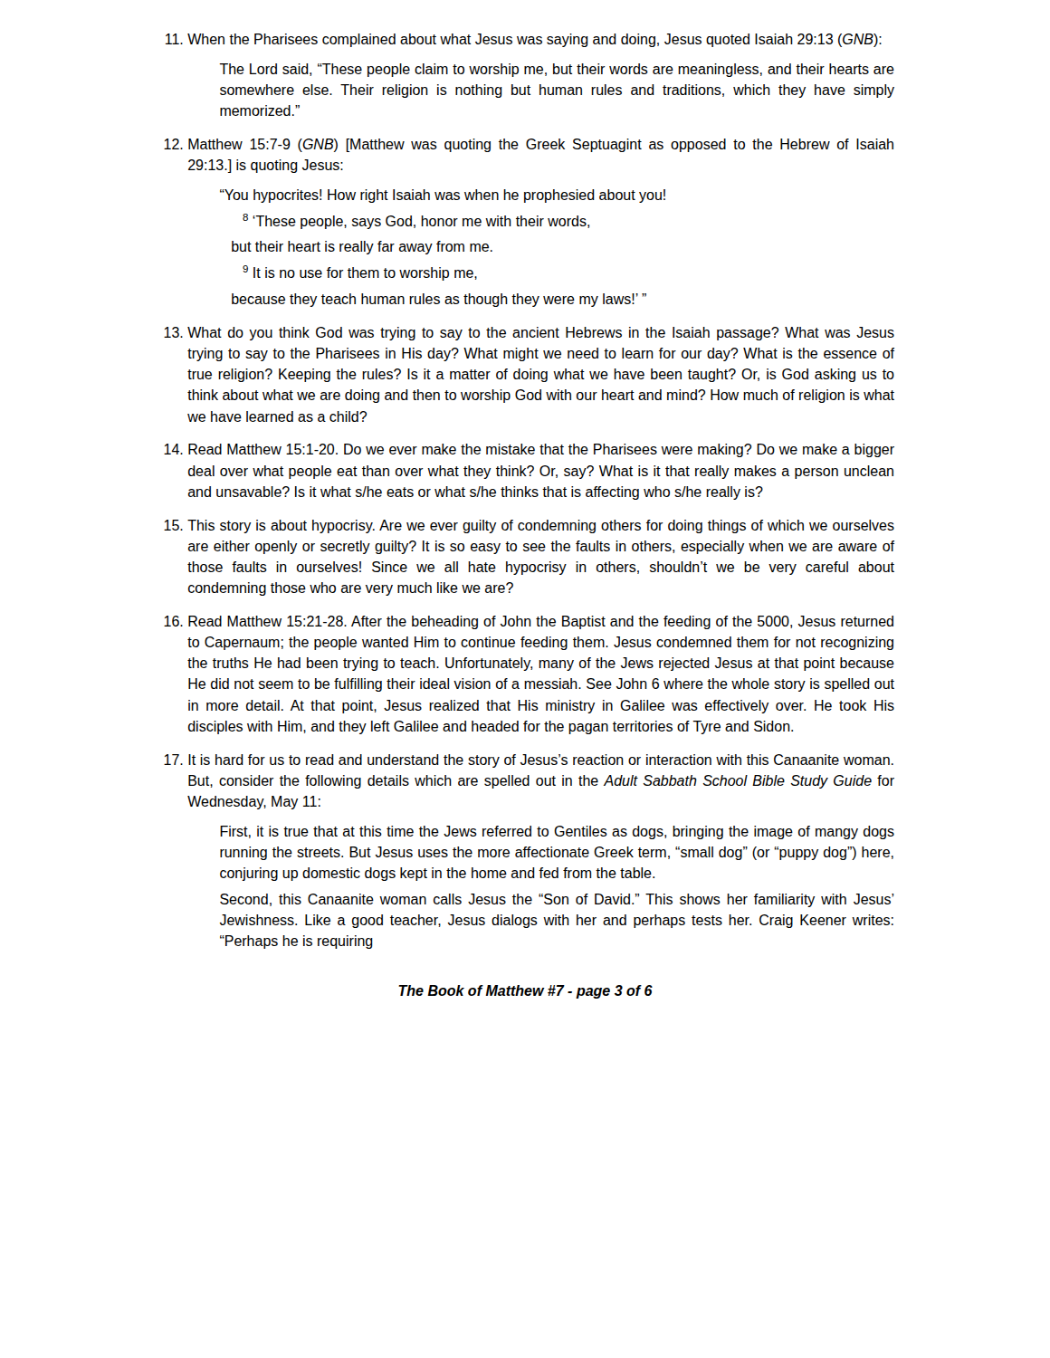When the Pharisees complained about what Jesus was saying and doing, Jesus quoted Isaiah 29:13 (GNB):
The Lord said, “These people claim to worship me, but their words are meaningless, and their hearts are somewhere else. Their religion is nothing but human rules and traditions, which they have simply memorized.”
Matthew 15:7-9 (GNB) [Matthew was quoting the Greek Septuagint as opposed to the Hebrew of Isaiah 29:13.] is quoting Jesus:
“You hypocrites! How right Isaiah was when he prophesied about you!
8 ‘These people, says God, honor me with their words,
but their heart is really far away from me.
9 It is no use for them to worship me,
because they teach human rules as though they were my laws!’ ”
What do you think God was trying to say to the ancient Hebrews in the Isaiah passage? What was Jesus trying to say to the Pharisees in His day? What might we need to learn for our day? What is the essence of true religion? Keeping the rules? Is it a matter of doing what we have been taught? Or, is God asking us to think about what we are doing and then to worship God with our heart and mind? How much of religion is what we have learned as a child?
Read Matthew 15:1-20. Do we ever make the mistake that the Pharisees were making? Do we make a bigger deal over what people eat than over what they think? Or, say? What is it that really makes a person unclean and unsavable? Is it what s/he eats or what s/he thinks that is affecting who s/he really is?
This story is about hypocrisy. Are we ever guilty of condemning others for doing things of which we ourselves are either openly or secretly guilty? It is so easy to see the faults in others, especially when we are aware of those faults in ourselves! Since we all hate hypocrisy in others, shouldn’t we be very careful about condemning those who are very much like we are?
Read Matthew 15:21-28. After the beheading of John the Baptist and the feeding of the 5000, Jesus returned to Capernaum; the people wanted Him to continue feeding them. Jesus condemned them for not recognizing the truths He had been trying to teach. Unfortunately, many of the Jews rejected Jesus at that point because He did not seem to be fulfilling their ideal vision of a messiah. See John 6 where the whole story is spelled out in more detail. At that point, Jesus realized that His ministry in Galilee was effectively over. He took His disciples with Him, and they left Galilee and headed for the pagan territories of Tyre and Sidon.
It is hard for us to read and understand the story of Jesus’s reaction or interaction with this Canaanite woman. But, consider the following details which are spelled out in the Adult Sabbath School Bible Study Guide for Wednesday, May 11:
First, it is true that at this time the Jews referred to Gentiles as dogs, bringing the image of mangy dogs running the streets. But Jesus uses the more affectionate Greek term, “small dog” (or “puppy dog”) here, conjuring up domestic dogs kept in the home and fed from the table.
Second, this Canaanite woman calls Jesus the “Son of David.” This shows her familiarity with Jesus’ Jewishness. Like a good teacher, Jesus dialogs with her and perhaps tests her. Craig Keener writes: “Perhaps he is requiring
The Book of Matthew #7 - page 3 of 6